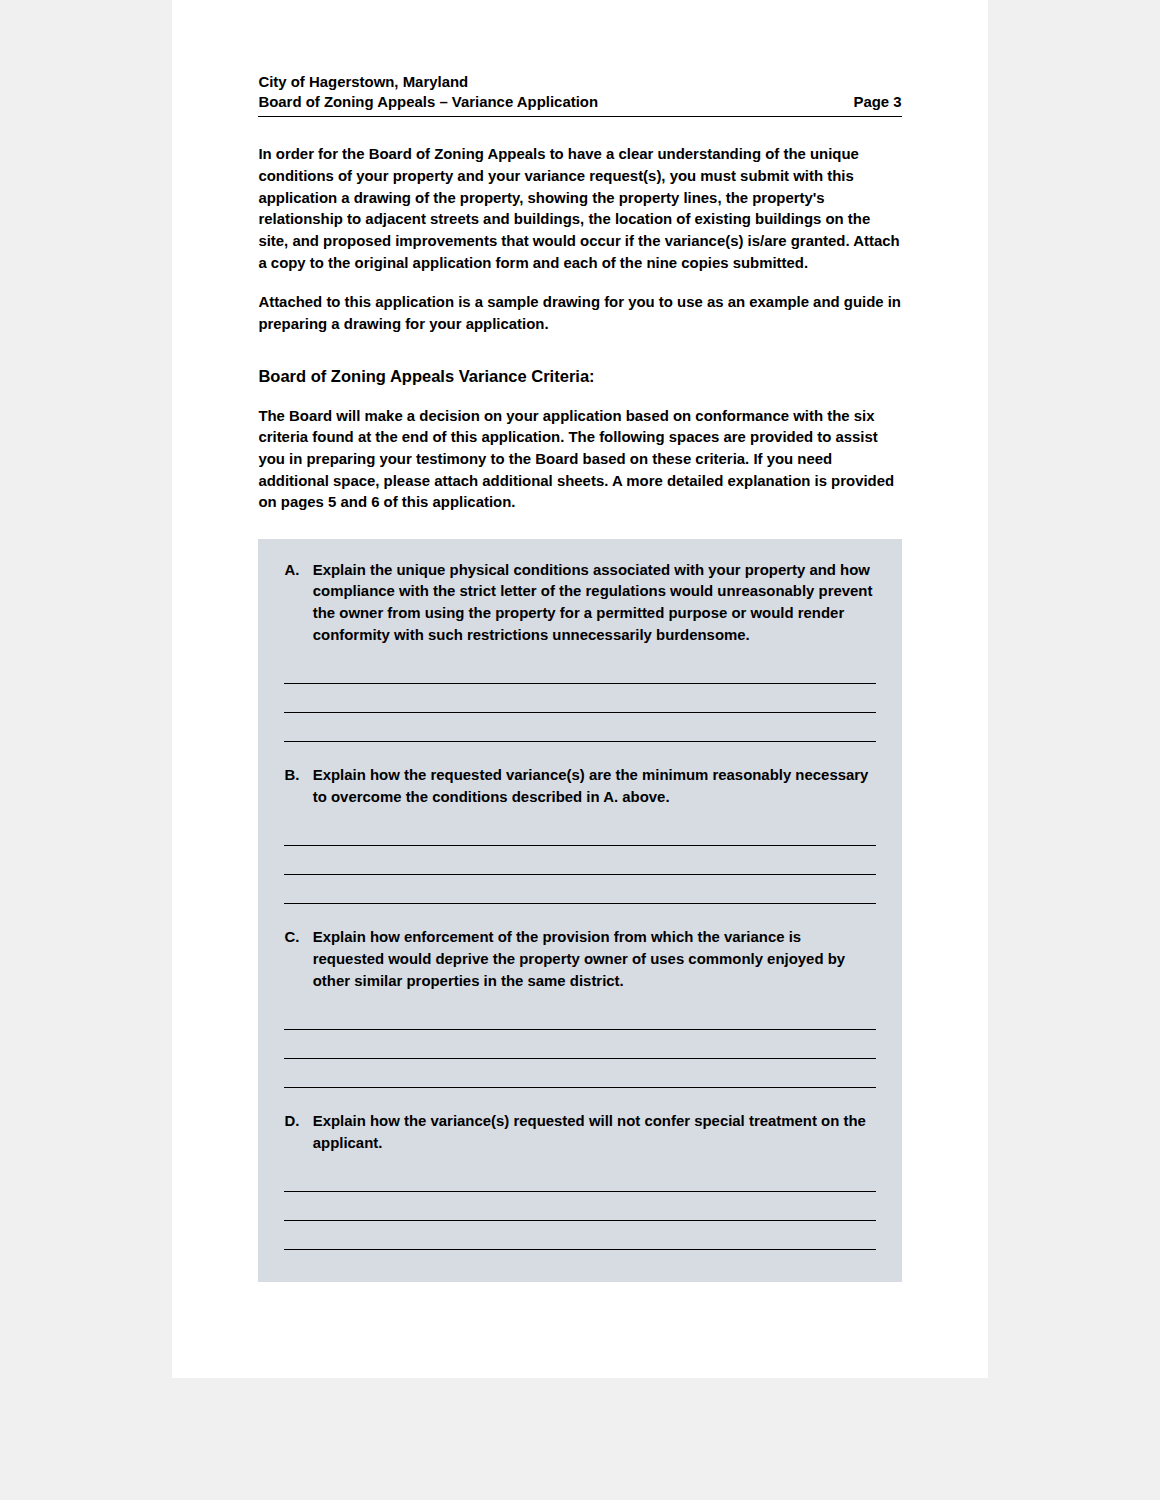City of Hagerstown, Maryland
Board of Zoning Appeals – Variance Application
Page 3
In order for the Board of Zoning Appeals to have a clear understanding of the unique conditions of your property and your variance request(s), you must submit with this application a drawing of the property, showing the property lines, the property's relationship to adjacent streets and buildings, the location of existing buildings on the site, and proposed improvements that would occur if the variance(s) is/are granted. Attach a copy to the original application form and each of the nine copies submitted.
Attached to this application is a sample drawing for you to use as an example and guide in preparing a drawing for your application.
Board of Zoning Appeals Variance Criteria:
The Board will make a decision on your application based on conformance with the six criteria found at the end of this application. The following spaces are provided to assist you in preparing your testimony to the Board based on these criteria. If you need additional space, please attach additional sheets. A more detailed explanation is provided on pages 5 and 6 of this application.
A. Explain the unique physical conditions associated with your property and how compliance with the strict letter of the regulations would unreasonably prevent the owner from using the property for a permitted purpose or would render conformity with such restrictions unnecessarily burdensome.
B. Explain how the requested variance(s) are the minimum reasonably necessary to overcome the conditions described in A. above.
C. Explain how enforcement of the provision from which the variance is requested would deprive the property owner of uses commonly enjoyed by other similar properties in the same district.
D. Explain how the variance(s) requested will not confer special treatment on the applicant.